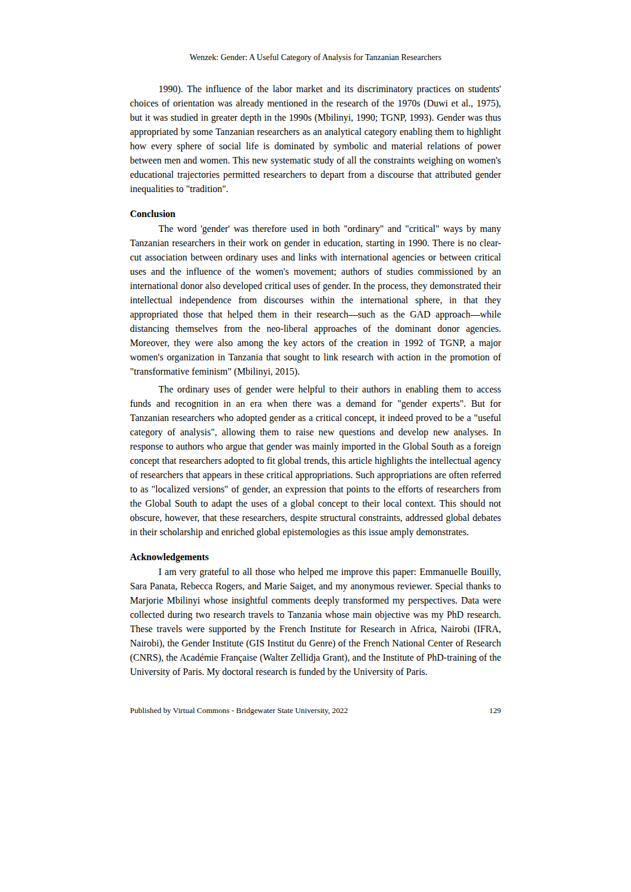Wenzek: Gender: A Useful Category of Analysis for Tanzanian Researchers
1990). The influence of the labor market and its discriminatory practices on students' choices of orientation was already mentioned in the research of the 1970s (Duwi et al., 1975), but it was studied in greater depth in the 1990s (Mbilinyi, 1990; TGNP, 1993). Gender was thus appropriated by some Tanzanian researchers as an analytical category enabling them to highlight how every sphere of social life is dominated by symbolic and material relations of power between men and women. This new systematic study of all the constraints weighing on women's educational trajectories permitted researchers to depart from a discourse that attributed gender inequalities to "tradition".
Conclusion
The word 'gender' was therefore used in both "ordinary" and "critical" ways by many Tanzanian researchers in their work on gender in education, starting in 1990. There is no clear-cut association between ordinary uses and links with international agencies or between critical uses and the influence of the women's movement; authors of studies commissioned by an international donor also developed critical uses of gender. In the process, they demonstrated their intellectual independence from discourses within the international sphere, in that they appropriated those that helped them in their research—such as the GAD approach—while distancing themselves from the neo-liberal approaches of the dominant donor agencies. Moreover, they were also among the key actors of the creation in 1992 of TGNP, a major women's organization in Tanzania that sought to link research with action in the promotion of "transformative feminism" (Mbilinyi, 2015).
The ordinary uses of gender were helpful to their authors in enabling them to access funds and recognition in an era when there was a demand for "gender experts". But for Tanzanian researchers who adopted gender as a critical concept, it indeed proved to be a "useful category of analysis", allowing them to raise new questions and develop new analyses. In response to authors who argue that gender was mainly imported in the Global South as a foreign concept that researchers adopted to fit global trends, this article highlights the intellectual agency of researchers that appears in these critical appropriations. Such appropriations are often referred to as "localized versions" of gender, an expression that points to the efforts of researchers from the Global South to adapt the uses of a global concept to their local context. This should not obscure, however, that these researchers, despite structural constraints, addressed global debates in their scholarship and enriched global epistemologies as this issue amply demonstrates.
Acknowledgements
I am very grateful to all those who helped me improve this paper: Emmanuelle Bouilly, Sara Panata, Rebecca Rogers, and Marie Saiget, and my anonymous reviewer. Special thanks to Marjorie Mbilinyi whose insightful comments deeply transformed my perspectives. Data were collected during two research travels to Tanzania whose main objective was my PhD research. These travels were supported by the French Institute for Research in Africa, Nairobi (IFRA, Nairobi), the Gender Institute (GIS Institut du Genre) of the French National Center of Research (CNRS), the Académie Française (Walter Zellidja Grant), and the Institute of PhD-training of the University of Paris. My doctoral research is funded by the University of Paris.
Published by Virtual Commons - Bridgewater State University, 2022
129